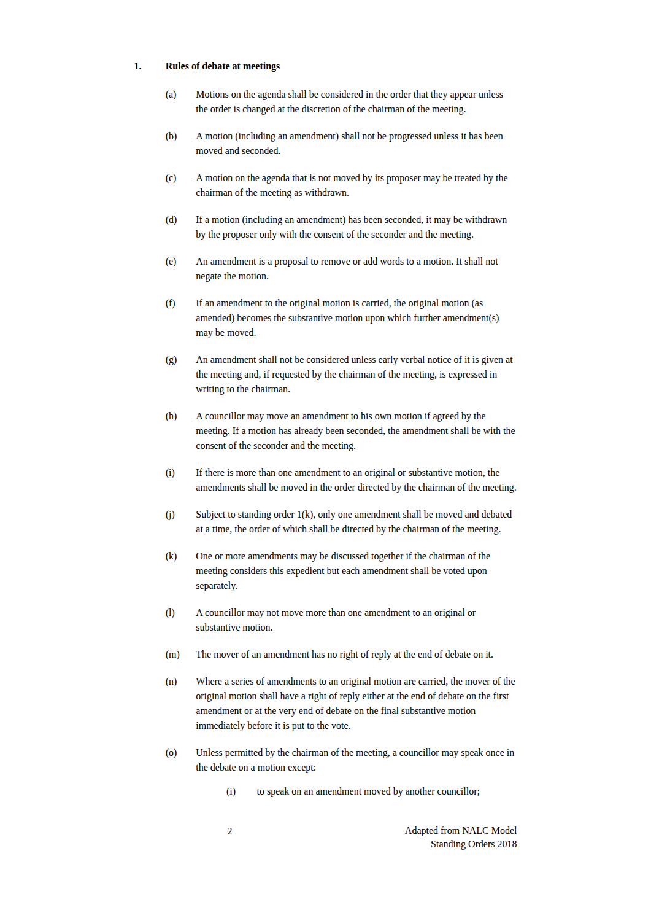1. Rules of debate at meetings
(a) Motions on the agenda shall be considered in the order that they appear unless the order is changed at the discretion of the chairman of the meeting.
(b) A motion (including an amendment) shall not be progressed unless it has been moved and seconded.
(c) A motion on the agenda that is not moved by its proposer may be treated by the chairman of the meeting as withdrawn.
(d) If a motion (including an amendment) has been seconded, it may be withdrawn by the proposer only with the consent of the seconder and the meeting.
(e) An amendment is a proposal to remove or add words to a motion. It shall not negate the motion.
(f) If an amendment to the original motion is carried, the original motion (as amended) becomes the substantive motion upon which further amendment(s) may be moved.
(g) An amendment shall not be considered unless early verbal notice of it is given at the meeting and, if requested by the chairman of the meeting, is expressed in writing to the chairman.
(h) A councillor may move an amendment to his own motion if agreed by the meeting. If a motion has already been seconded, the amendment shall be with the consent of the seconder and the meeting.
(i) If there is more than one amendment to an original or substantive motion, the amendments shall be moved in the order directed by the chairman of the meeting.
(j) Subject to standing order 1(k), only one amendment shall be moved and debated at a time, the order of which shall be directed by the chairman of the meeting.
(k) One or more amendments may be discussed together if the chairman of the meeting considers this expedient but each amendment shall be voted upon separately.
(l) A councillor may not move more than one amendment to an original or substantive motion.
(m) The mover of an amendment has no right of reply at the end of debate on it.
(n) Where a series of amendments to an original motion are carried, the mover of the original motion shall have a right of reply either at the end of debate on the first amendment or at the very end of debate on the final substantive motion immediately before it is put to the vote.
(o) Unless permitted by the chairman of the meeting, a councillor may speak once in the debate on a motion except:
(i) to speak on an amendment moved by another councillor;
2
Adapted from NALC Model
Standing Orders 2018